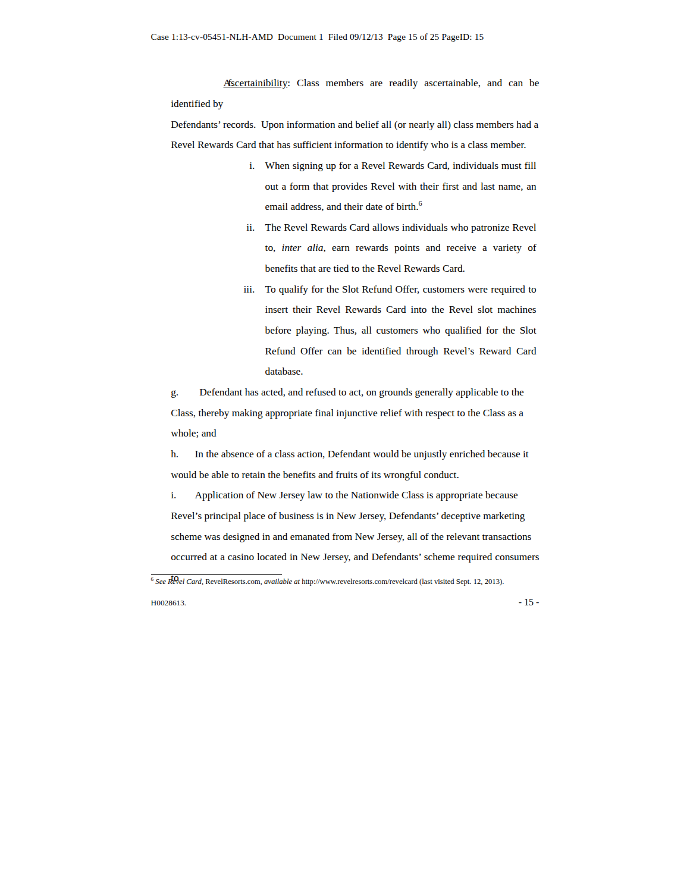Case 1:13-cv-05451-NLH-AMD Document 1 Filed 09/12/13 Page 15 of 25 PageID: 15
f. Ascertainibility: Class members are readily ascertainable, and can be identified by
Defendants’ records. Upon information and belief all (or nearly all) class members had a
Revel Rewards Card that has sufficient information to identify who is a class member.
i. When signing up for a Revel Rewards Card, individuals must fill out a form that provides Revel with their first and last name, an email address, and their date of birth.6
ii. The Revel Rewards Card allows individuals who patronize Revel to, inter alia, earn rewards points and receive a variety of benefits that are tied to the Revel Rewards Card.
iii. To qualify for the Slot Refund Offer, customers were required to insert their Revel Rewards Card into the Revel slot machines before playing. Thus, all customers who qualified for the Slot Refund Offer can be identified through Revel’s Reward Card database.
g. Defendant has acted, and refused to act, on grounds generally applicable to the
Class, thereby making appropriate final injunctive relief with respect to the Class as a
whole; and
h. In the absence of a class action, Defendant would be unjustly enriched because it
would be able to retain the benefits and fruits of its wrongful conduct.
i. Application of New Jersey law to the Nationwide Class is appropriate because
Revel’s principal place of business is in New Jersey, Defendants’ deceptive marketing
scheme was designed in and emanated from New Jersey, all of the relevant transactions
occurred at a casino located in New Jersey, and Defendants’ scheme required consumers to
6 See Revel Card, RevelResorts.com, available at http://www.revelresorts.com/revelcard (last visited Sept. 12, 2013).
H0028613. - 15 -